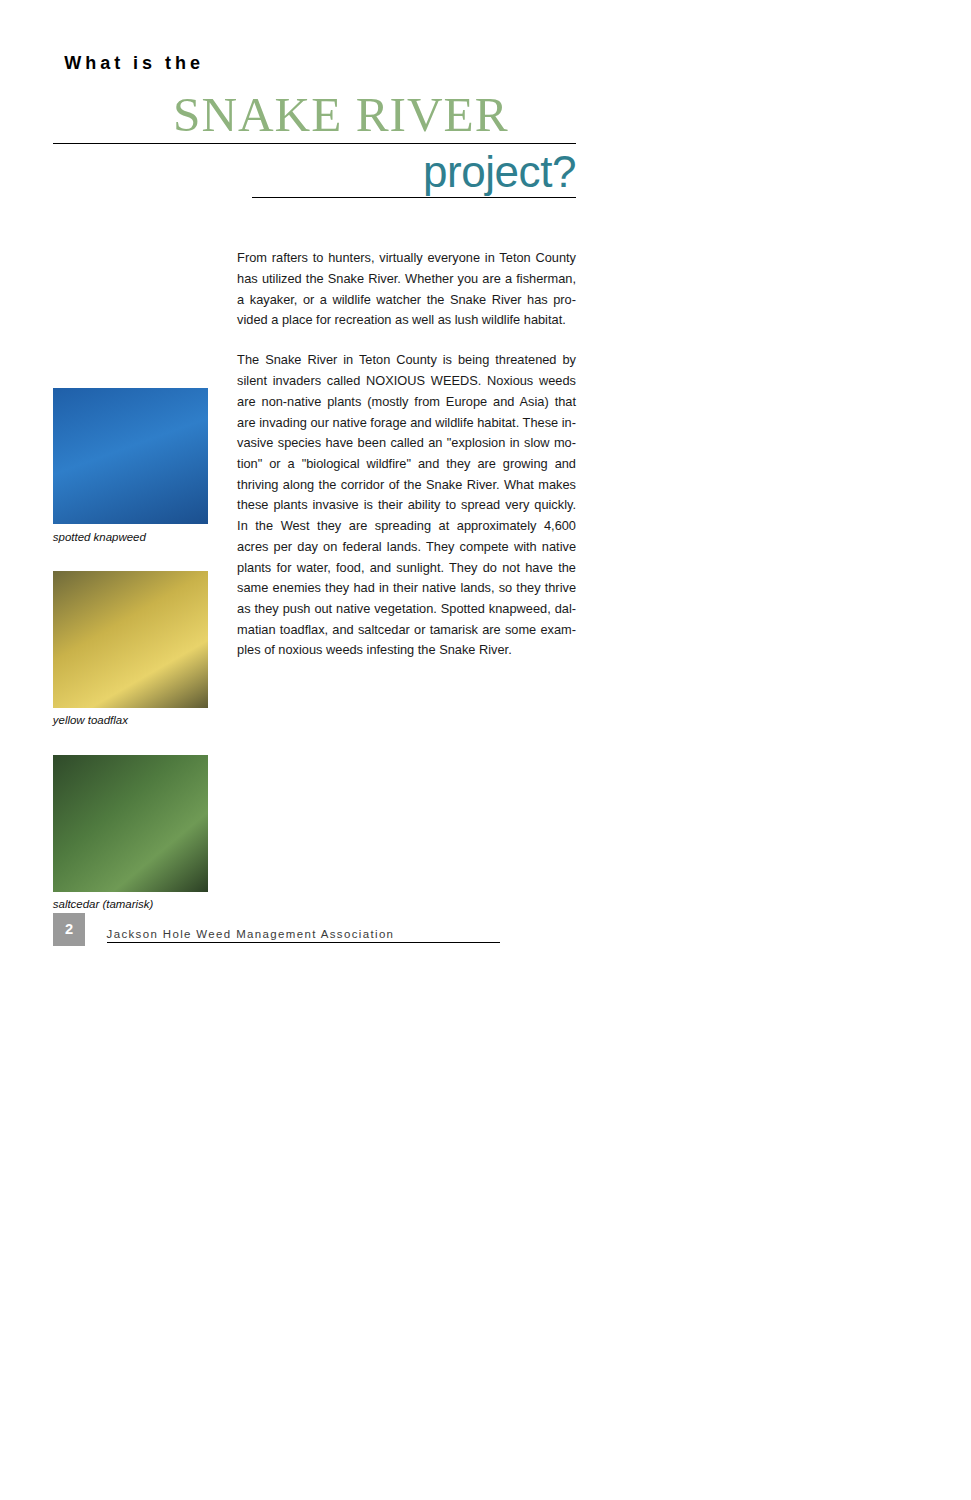What is the
Snake River
project?
spotted knapweed
yellow toadflax
saltcedar (tamarisk)
From rafters to hunters, virtually everyone in Teton County has utilized the Snake River. Whether you are a fisherman, a kayaker, or a wildlife watcher the Snake River has provided a place for recreation as well as lush wildlife habitat.
The Snake River in Teton County is being threatened by silent invaders called NOXIOUS WEEDS. Noxious weeds are non-native plants (mostly from Europe and Asia) that are invading our native forage and wildlife habitat. These invasive species have been called an "explosion in slow motion" or a "biological wildfire" and they are growing and thriving along the corridor of the Snake River. What makes these plants invasive is their ability to spread very quickly. In the West they are spreading at approximately 4,600 acres per day on federal lands. They compete with native plants for water, food, and sunlight. They do not have the same enemies they had in their native lands, so they thrive as they push out native vegetation. Spotted knapweed, dalmatian toadflax, and saltcedar or tamarisk are some examples of noxious weeds infesting the Snake River.
2
Jackson Hole Weed Management Association